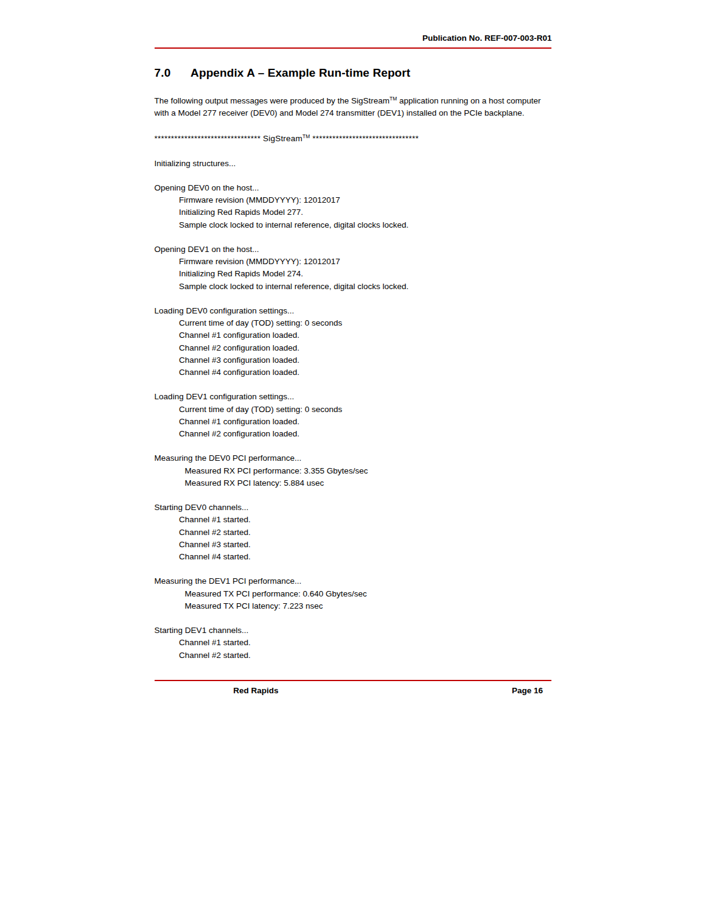Publication No. REF-007-003-R01
7.0 Appendix A – Example Run-time Report
The following output messages were produced by the SigStreamTM application running on a host computer with a Model 277 receiver (DEV0) and Model 274 transmitter (DEV1) installed on the PCIe backplane.
******************************** SigStreamTM ********************************
Initializing structures...
Opening DEV0 on the host...
Firmware revision (MMDDYYYY): 12012017
Initializing Red Rapids Model 277.
Sample clock locked to internal reference, digital clocks locked.
Opening DEV1 on the host...
Firmware revision (MMDDYYYY): 12012017
Initializing Red Rapids Model 274.
Sample clock locked to internal reference, digital clocks locked.
Loading DEV0 configuration settings...
Current time of day (TOD) setting: 0 seconds
Channel #1 configuration loaded.
Channel #2 configuration loaded.
Channel #3 configuration loaded.
Channel #4 configuration loaded.
Loading DEV1 configuration settings...
Current time of day (TOD) setting: 0 seconds
Channel #1 configuration loaded.
Channel #2 configuration loaded.
Measuring the DEV0 PCI performance...
Measured RX PCI performance: 3.355 Gbytes/sec
Measured RX PCI latency: 5.884 usec
Starting DEV0 channels...
Channel #1 started.
Channel #2 started.
Channel #3 started.
Channel #4 started.
Measuring the DEV1 PCI performance...
Measured TX PCI performance: 0.640 Gbytes/sec
Measured TX PCI latency: 7.223 nsec
Starting DEV1 channels...
Channel #1 started.
Channel #2 started.
Red Rapids Page 16